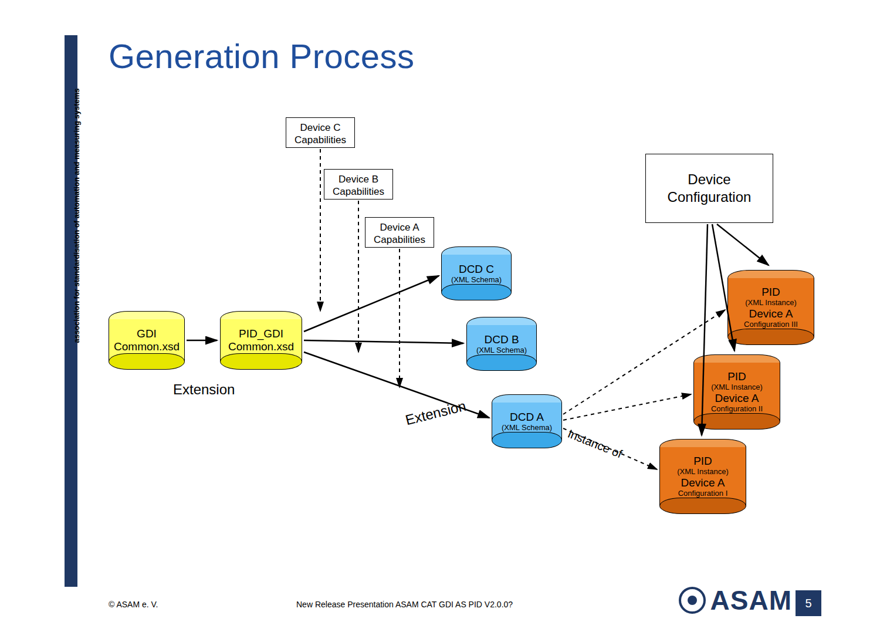association for standardisation of automation and measuring systems
Generation Process
Device C
Capabilities
Device B
Capabilities
Device A
Capabilities
Device
Configuration
GDI
Common.xsd
PID_GDI
Common.xsd
DCD C(XML Schema)
DCD B(XML Schema)
DCD A(XML Schema)
PID(XML Instance) Device AConfiguration III
PID(XML Instance) Device AConfiguration II
PID(XML Instance) Device AConfiguration I
Extension
Extension
Instance of
© ASAM e. V. New Release Presentation ASAM CAT GDI AS PID V2.0.0?
ASAM
5